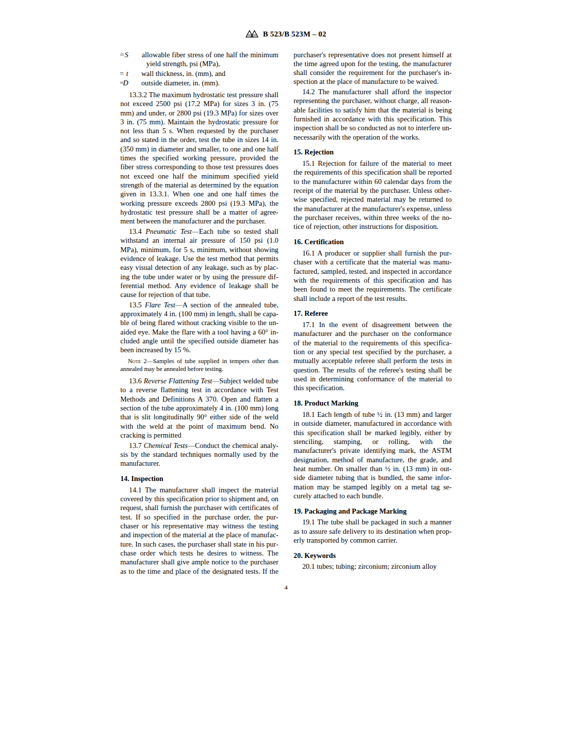B 523/B 523M – 02
S = allowable fiber stress of one half the minimum yield strength, psi (MPa), t = wall thickness, in. (mm), and D = outside diameter, in. (mm).
13.3.2 The maximum hydrostatic test pressure shall not exceed 2500 psi (17.2 MPa) for sizes 3 in. (75 mm) and under, or 2800 psi (19.3 MPa) for sizes over 3 in. (75 mm). Maintain the hydrostatic pressure for not less than 5 s. When requested by the purchaser and so stated in the order, test the tube in sizes 14 in. (350 mm) in diameter and smaller, to one and one half times the specified working pressure, provided the fiber stress corresponding to those test pressures does not exceed one half the minimum specified yield strength of the material as determined by the equation given in 13.3.1. When one and one half times the working pressure exceeds 2800 psi (19.3 MPa), the hydrostatic test pressure shall be a matter of agreement between the manufacturer and the purchaser.
13.4 Pneumatic Test—Each tube so tested shall withstand an internal air pressure of 150 psi (1.0 MPa), minimum, for 5 s, minimum, without showing evidence of leakage. Use the test method that permits easy visual detection of any leakage, such as by placing the tube under water or by using the pressure differential method. Any evidence of leakage shall be cause for rejection of that tube.
13.5 Flare Test—A section of the annealed tube, approximately 4 in. (100 mm) in length, shall be capable of being flared without cracking visible to the unaided eye. Make the flare with a tool having a 60° included angle until the specified outside diameter has been increased by 15 %.
Note 2—Samples of tube supplied in tempers other than annealed may be annealed before testing.
13.6 Reverse Flattening Test—Subject welded tube to a reverse flattening test in accordance with Test Methods and Definitions A 370. Open and flatten a section of the tube approximately 4 in. (100 mm) long that is slit longitudinally 90° either side of the weld with the weld at the point of maximum bend. No cracking is permitted
13.7 Chemical Tests—Conduct the chemical analysis by the standard techniques normally used by the manufacturer.
14. Inspection
14.1 The manufacturer shall inspect the material covered by this specification prior to shipment and, on request, shall furnish the purchaser with certificates of test. If so specified in the purchase order, the purchaser or his representative may witness the testing and inspection of the material at the place of manufacture. In such cases, the purchaser shall state in his purchase order which tests he desires to witness. The manufacturer shall give ample notice to the purchaser as to the time and place of the designated tests. If the purchaser's representative does not present himself at the time agreed upon for the testing, the manufacturer shall consider the requirement for the purchaser's inspection at the place of manufacture to be waived.
14.2 The manufacturer shall afford the inspector representing the purchaser, without charge, all reasonable facilities to satisfy him that the material is being furnished in accordance with this specification. This inspection shall be so conducted as not to interfere unnecessarily with the operation of the works.
15. Rejection
15.1 Rejection for failure of the material to meet the requirements of this specification shall be reported to the manufacturer within 60 calendar days from the receipt of the material by the purchaser. Unless otherwise specified, rejected material may be returned to the manufacturer at the manufacturer's expense, unless the purchaser receives, within three weeks of the notice of rejection, other instructions for disposition.
16. Certification
16.1 A producer or supplier shall furnish the purchaser with a certificate that the material was manufactured, sampled, tested, and inspected in accordance with the requirements of this specification and has been found to meet the requirements. The certificate shall include a report of the test results.
17. Referee
17.1 In the event of disagreement between the manufacturer and the purchaser on the conformance of the material to the requirements of this specification or any special test specified by the purchaser, a mutually acceptable referee shall perform the tests in question. The results of the referee's testing shall be used in determining conformance of the material to this specification.
18. Product Marking
18.1 Each length of tube ½ in. (13 mm) and larger in outside diameter, manufactured in accordance with this specification shall be marked legibly, either by stenciling, stamping, or rolling, with the manufacturer's private identifying mark, the ASTM designation, method of manufacture, the grade, and heat number. On smaller than ½ in. (13 mm) in outside diameter tubing that is bundled, the same information may be stamped legibly on a metal tag securely attached to each bundle.
19. Packaging and Package Marking
19.1 The tube shall be packaged in such a manner as to assure safe delivery to its destination when properly transported by common carrier.
20. Keywords
20.1 tubes; tubing; zirconium; zirconium alloy
4